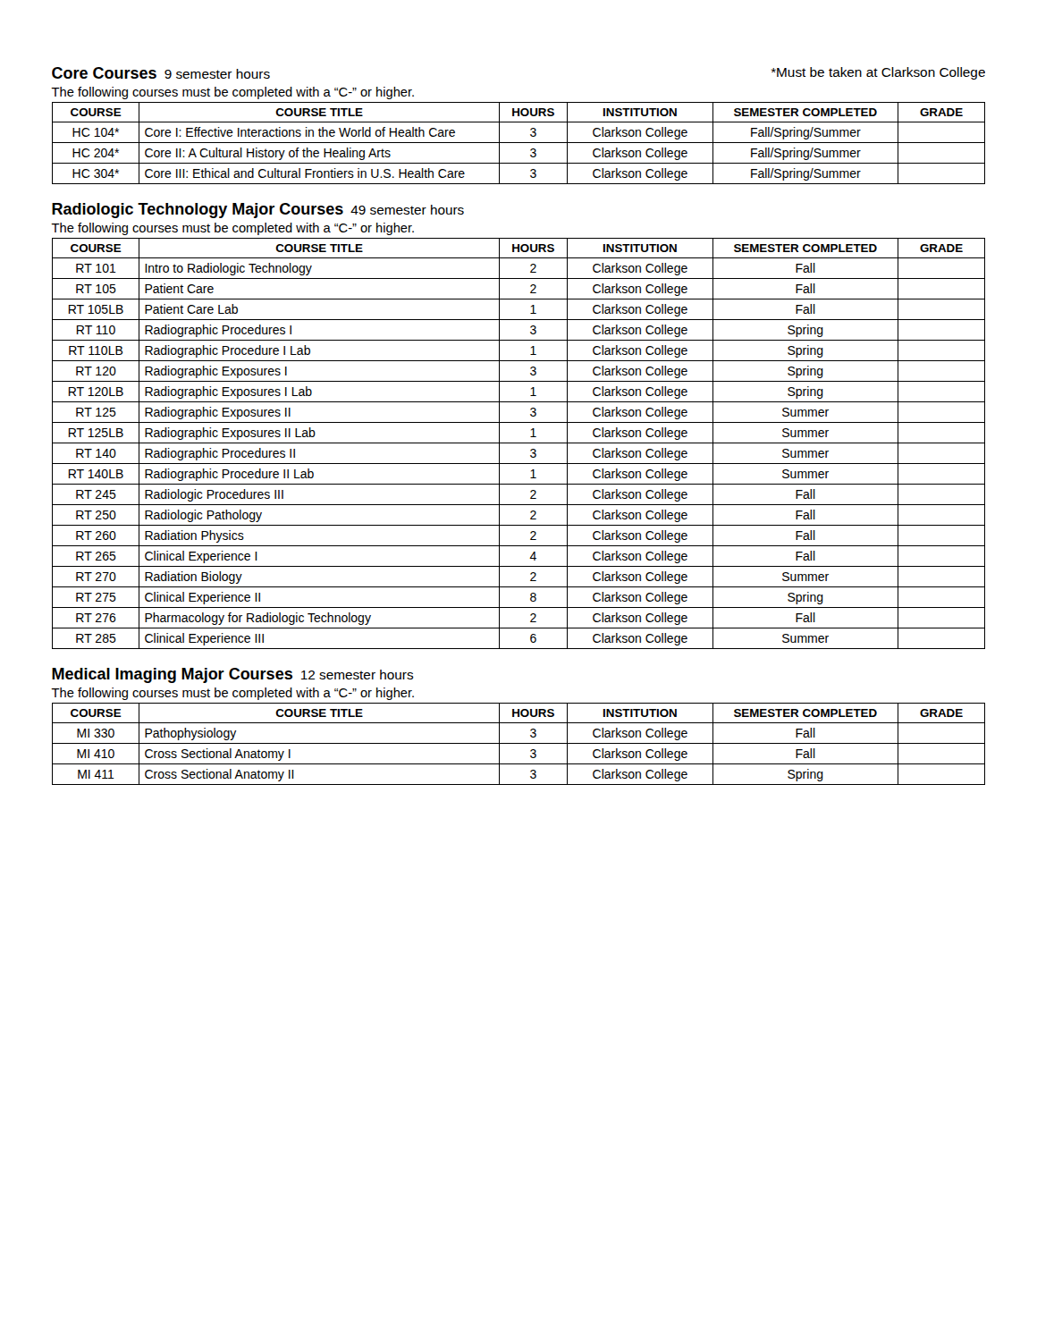Core Courses
9 semester hours *Must be taken at Clarkson College
The following courses must be completed with a “C-” or higher.
| COURSE | COURSE TITLE | HOURS | INSTITUTION | SEMESTER COMPLETED | GRADE |
| --- | --- | --- | --- | --- | --- |
| HC 104* | Core I: Effective Interactions in the World of Health Care | 3 | Clarkson College | Fall/Spring/Summer | |
| HC 204* | Core II: A Cultural History of the Healing Arts | 3 | Clarkson College | Fall/Spring/Summer | |
| HC 304* | Core III: Ethical and Cultural Frontiers in U.S. Health Care | 3 | Clarkson College | Fall/Spring/Summer | |
Radiologic Technology Major Courses
49 semester hours
The following courses must be completed with a “C-” or higher.
| COURSE | COURSE TITLE | HOURS | INSTITUTION | SEMESTER COMPLETED | GRADE |
| --- | --- | --- | --- | --- | --- |
| RT 101 | Intro to Radiologic Technology | 2 | Clarkson College | Fall | |
| RT 105 | Patient Care | 2 | Clarkson College | Fall | |
| RT 105LB | Patient Care Lab | 1 | Clarkson College | Fall | |
| RT 110 | Radiographic Procedures I | 3 | Clarkson College | Spring | |
| RT 110LB | Radiographic Procedure I Lab | 1 | Clarkson College | Spring | |
| RT 120 | Radiographic Exposures I | 3 | Clarkson College | Spring | |
| RT 120LB | Radiographic Exposures I Lab | 1 | Clarkson College | Spring | |
| RT 125 | Radiographic Exposures II | 3 | Clarkson College | Summer | |
| RT 125LB | Radiographic Exposures II Lab | 1 | Clarkson College | Summer | |
| RT 140 | Radiographic Procedures II | 3 | Clarkson College | Summer | |
| RT 140LB | Radiographic Procedure II Lab | 1 | Clarkson College | Summer | |
| RT 245 | Radiologic Procedures III | 2 | Clarkson College | Fall | |
| RT 250 | Radiologic Pathology | 2 | Clarkson College | Fall | |
| RT 260 | Radiation Physics | 2 | Clarkson College | Fall | |
| RT 265 | Clinical Experience I | 4 | Clarkson College | Fall | |
| RT 270 | Radiation Biology | 2 | Clarkson College | Summer | |
| RT 275 | Clinical Experience II | 8 | Clarkson College | Spring | |
| RT 276 | Pharmacology for Radiologic Technology | 2 | Clarkson College | Fall | |
| RT 285 | Clinical Experience III | 6 | Clarkson College | Summer | |
Medical Imaging Major Courses
12 semester hours
The following courses must be completed with a “C-” or higher.
| COURSE | COURSE TITLE | HOURS | INSTITUTION | SEMESTER COMPLETED | GRADE |
| --- | --- | --- | --- | --- | --- |
| MI 330 | Pathophysiology | 3 | Clarkson College | Fall | |
| MI 410 | Cross Sectional Anatomy I | 3 | Clarkson College | Fall | |
| MI 411 | Cross Sectional Anatomy II | 3 | Clarkson College | Spring | |